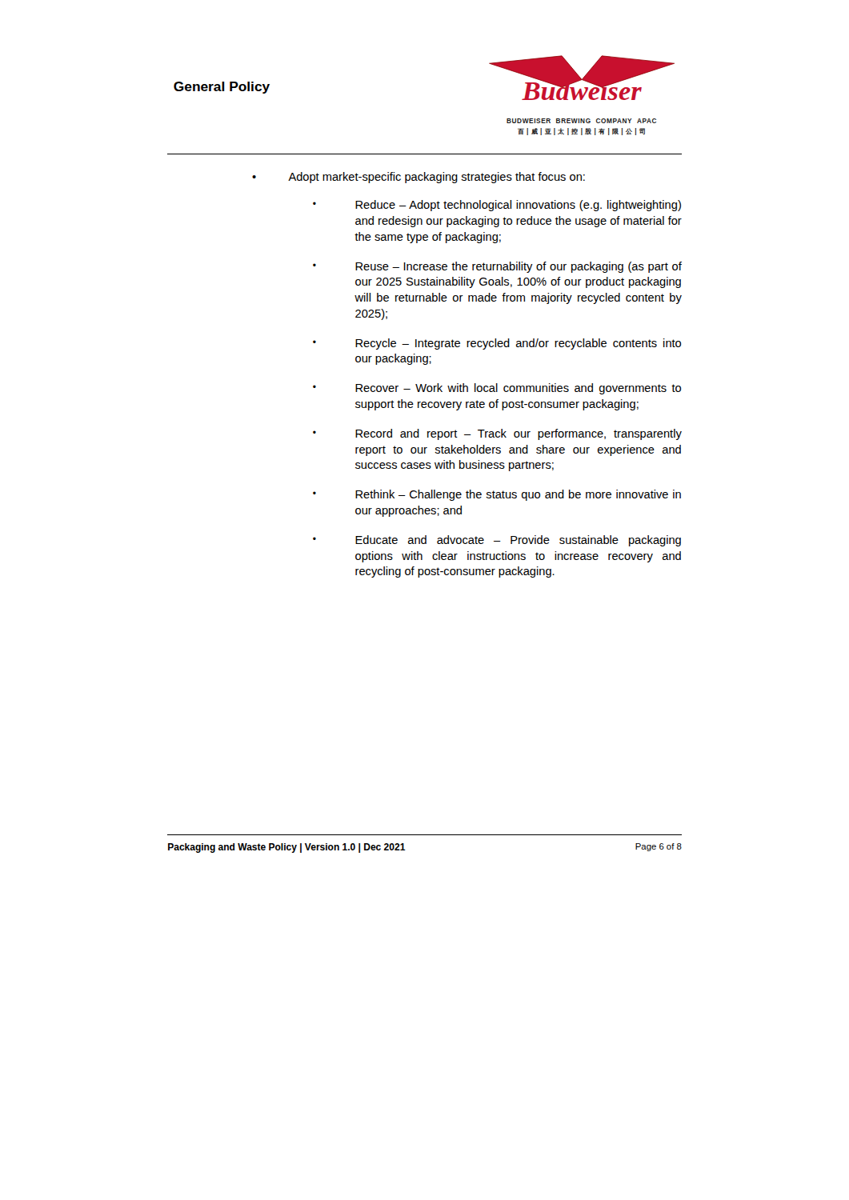General Policy
Budweiser
BUDWEISER BREWING COMPANY APAC
百 | 威 | 亚 | 太 | 控 | 股 | 有 | 限 | 公 | 司
Adopt market-specific packaging strategies that focus on:
Reduce – Adopt technological innovations (e.g. lightweighting) and redesign our packaging to reduce the usage of material for the same type of packaging;
Reuse – Increase the returnability of our packaging (as part of our 2025 Sustainability Goals, 100% of our product packaging will be returnable or made from majority recycled content by 2025);
Recycle – Integrate recycled and/or recyclable contents into our packaging;
Recover – Work with local communities and governments to support the recovery rate of post-consumer packaging;
Record and report – Track our performance, transparently report to our stakeholders and share our experience and success cases with business partners;
Rethink – Challenge the status quo and be more innovative in our approaches; and
Educate and advocate – Provide sustainable packaging options with clear instructions to increase recovery and recycling of post-consumer packaging.
Packaging and Waste Policy | Version 1.0 | Dec 2021
Page 6 of 8